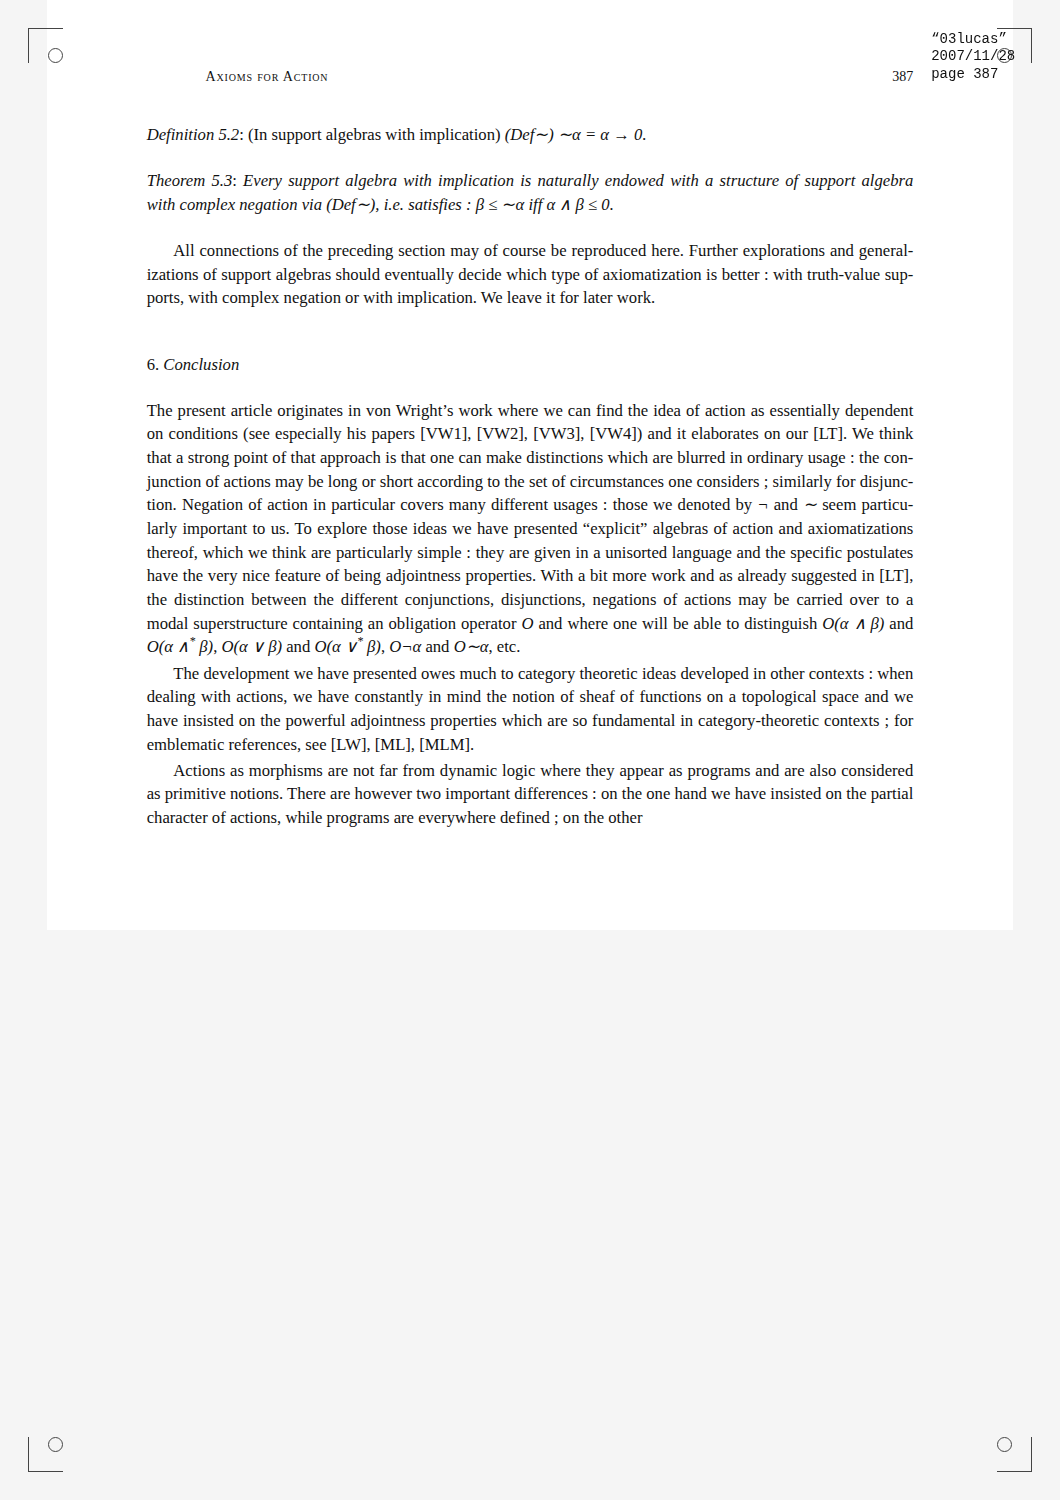“03lucas”
2007/11/28
page 387
Axioms for Action 387
Definition 5.2: (In support algebras with implication) (Def∼) ∼α = α → 0.
Theorem 5.3: Every support algebra with implication is naturally endowed with a structure of support algebra with complex negation via (Def∼), i.e. satisfies : β ≤ ∼α iff α ∧ β ≤ 0.
All connections of the preceding section may of course be reproduced here. Further explorations and generalizations of support algebras should eventually decide which type of axiomatization is better : with truth-value supports, with complex negation or with implication. We leave it for later work.
6. Conclusion
The present article originates in von Wright’s work where we can find the idea of action as essentially dependent on conditions (see especially his papers [VW1], [VW2], [VW3], [VW4]) and it elaborates on our [LT]. We think that a strong point of that approach is that one can make distinctions which are blurred in ordinary usage : the conjunction of actions may be long or short according to the set of circumstances one considers ; similarly for disjunction. Negation of action in particular covers many different usages : those we denoted by ¬ and ∼ seem particularly important to us. To explore those ideas we have presented “explicit” algebras of action and axiomatizations thereof, which we think are particularly simple : they are given in a unisorted language and the specific postulates have the very nice feature of being adjointness properties. With a bit more work and as already suggested in [LT], the distinction between the different conjunctions, disjunctions, negations of actions may be carried over to a modal superstructure containing an obligation operator O and where one will be able to distinguish O(α ∧ β) and O(α ∧* β), O(α ∨ β) and O(α ∨* β), O¬α and O∼α, etc.
The development we have presented owes much to category theoretic ideas developed in other contexts : when dealing with actions, we have constantly in mind the notion of sheaf of functions on a topological space and we have insisted on the powerful adjointness properties which are so fundamental in category-theoretic contexts ; for emblematic references, see [LW], [ML], [MLM].
Actions as morphisms are not far from dynamic logic where they appear as programs and are also considered as primitive notions. There are however two important differences : on the one hand we have insisted on the partial character of actions, while programs are everywhere defined ; on the other